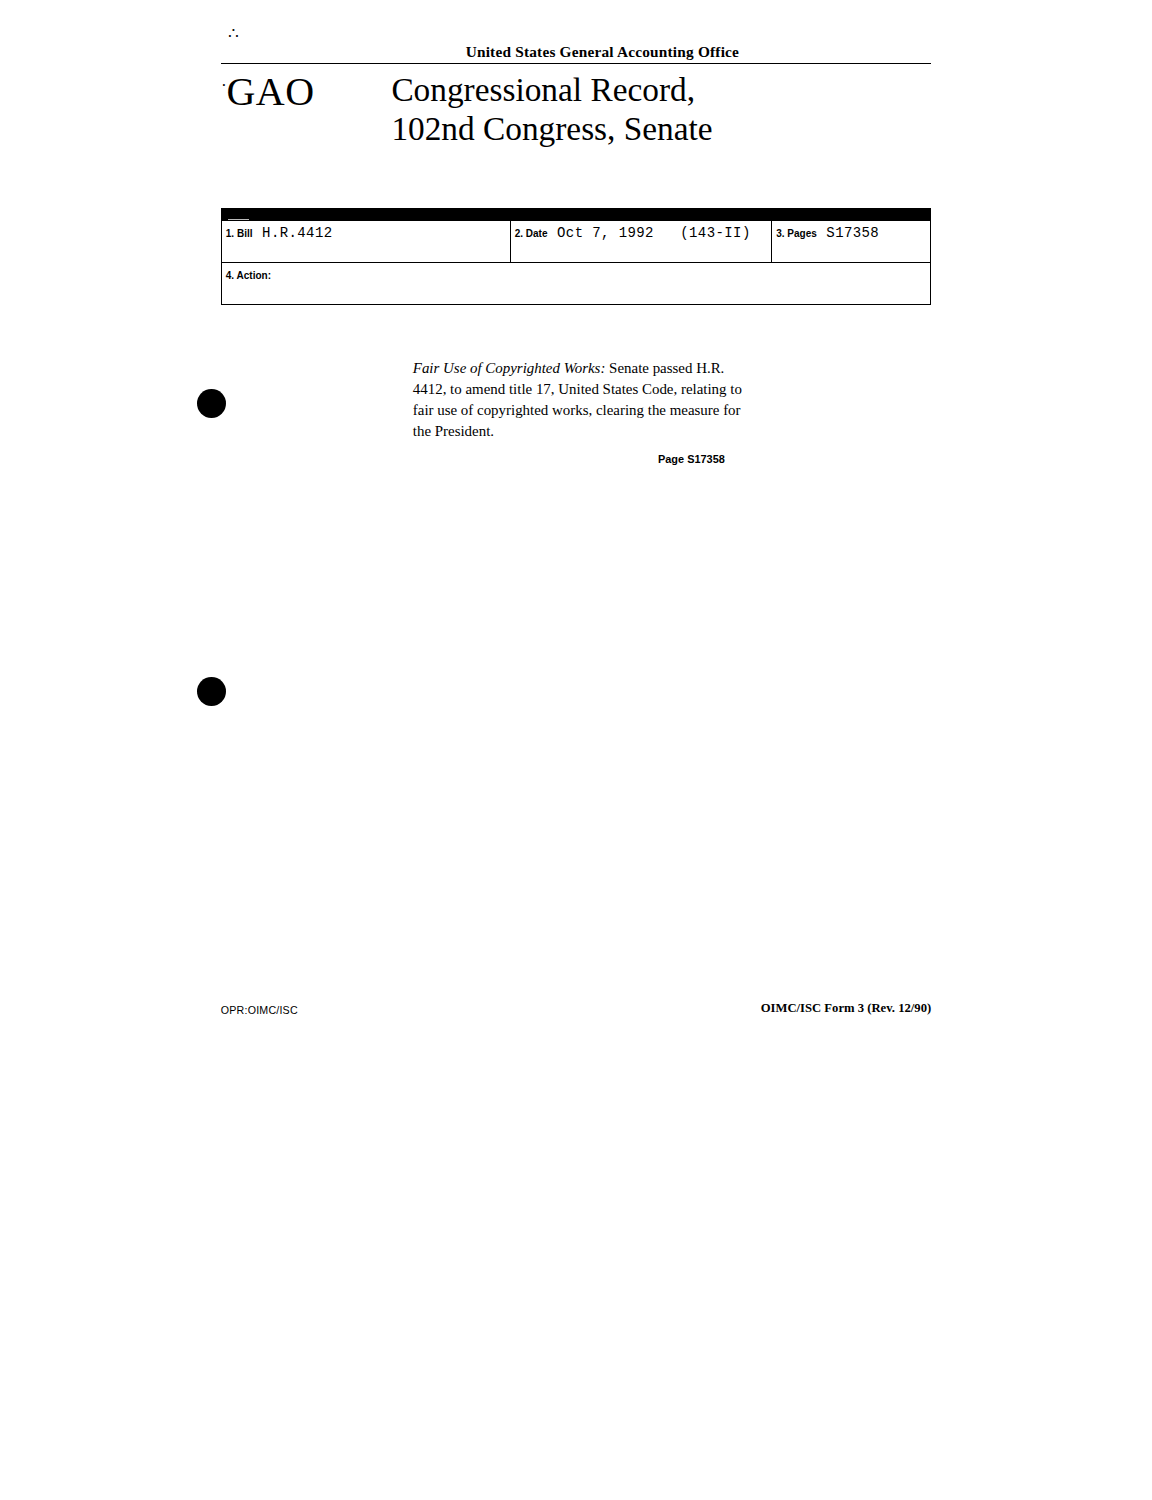∴
United States General Accounting Office
˙GAO
Congressional Record,
102nd Congress, Senate
| 1. Bill H.R.4412 | 2. Date Oct 7, 1992 (143-II) | 3. Pages S17358 |
| 4. Action: |
Fair Use of Copyrighted Works: Senate passed H.R. 4412, to amend title 17, United States Code, relating to fair use of copyrighted works, clearing the measure for the President. Page S17358
OPR:OIMC/ISC
OIMC/ISC Form 3 (Rev. 12/90)